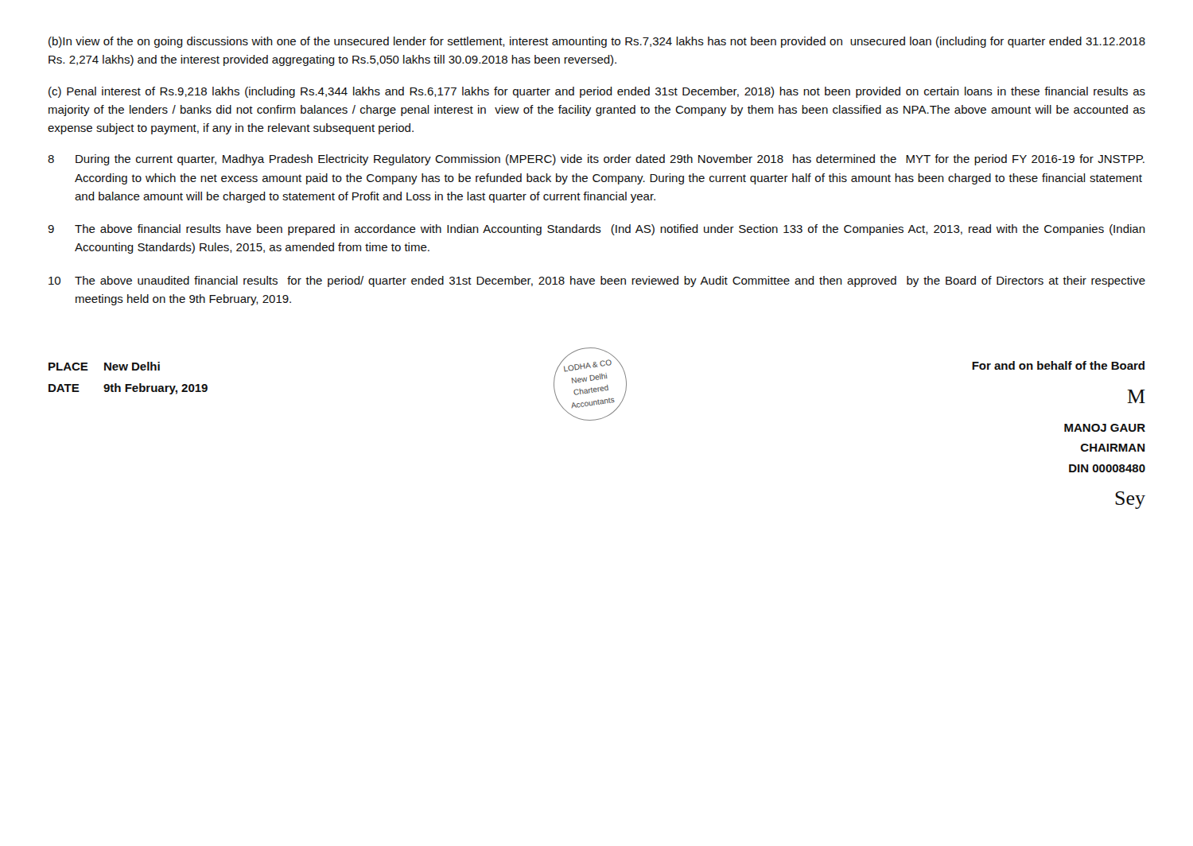(b)In view of the on going discussions with one of the unsecured lender for settlement, interest amounting to Rs.7,324 lakhs has not been provided on unsecured loan (including for quarter ended 31.12.2018 Rs. 2,274 lakhs) and the interest provided aggregating to Rs.5,050 lakhs till 30.09.2018 has been reversed).
(c) Penal interest of Rs.9,218 lakhs (including Rs.4,344 lakhs and Rs.6,177 lakhs for quarter and period ended 31st December, 2018) has not been provided on certain loans in these financial results as majority of the lenders / banks did not confirm balances / charge penal interest in view of the facility granted to the Company by them has been classified as NPA.The above amount will be accounted as expense subject to payment, if any in the relevant subsequent period.
8
During the current quarter, Madhya Pradesh Electricity Regulatory Commission (MPERC) vide its order dated 29th November 2018 has determined the MYT for the period FY 2016-19 for JNSTPP. According to which the net excess amount paid to the Company has to be refunded back by the Company. During the current quarter half of this amount has been charged to these financial statement and balance amount will be charged to statement of Profit and Loss in the last quarter of current financial year.
9
The above financial results have been prepared in accordance with Indian Accounting Standards (Ind AS) notified under Section 133 of the Companies Act, 2013, read with the Companies (Indian Accounting Standards) Rules, 2015, as amended from time to time.
10
The above unaudited financial results for the period/ quarter ended 31st December, 2018 have been reviewed by Audit Committee and then approved by the Board of Directors at their respective meetings held on the 9th February, 2019.
PLACENew Delhi
DATE9th February, 2019
LODHA & CO
New Delhi
Chartered Accountants
For and on behalf of the Board
M
MANOJ GAUR
CHAIRMAN
DIN 00008480
Sey